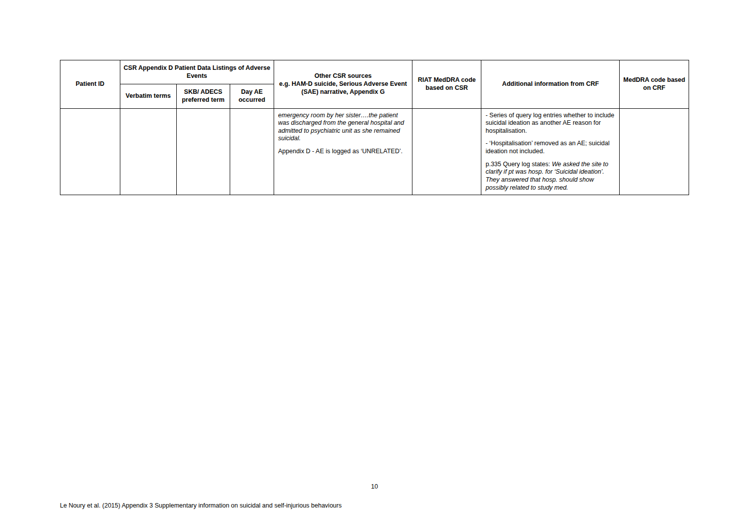| Patient ID | CSR Appendix D Patient Data Listings of Adverse Events | Other CSR sources e.g. HAM-D suicide, Serious Adverse Event (SAE) narrative, Appendix G | RIAT MedDRA code based on CSR | Additional information from CRF | MedDRA code based on CRF |
| --- | --- | --- | --- | --- | --- |
| Verbatim terms | SKB/ ADECS preferred term | Day AE occurred |
| | | | | emergency room by her sister….the patient was discharged from the general hospital and admitted to psychiatric unit as she remained suicidal. Appendix D - AE is logged as ‘UNRELATED’. | | - Series of query log entries whether to include suicidal ideation as another AE reason for hospitalisation. - ‘Hospitalisation’ removed as an AE; suicidal ideation not included. p.335 Query log states: We asked the site to clarify if pt was hosp. for ‘Suicidal ideation’. They answered that hosp. should show possibly related to study med. | |
10
Le Noury et al. (2015) Appendix 3 Supplementary information on suicidal and self-injurious behaviours